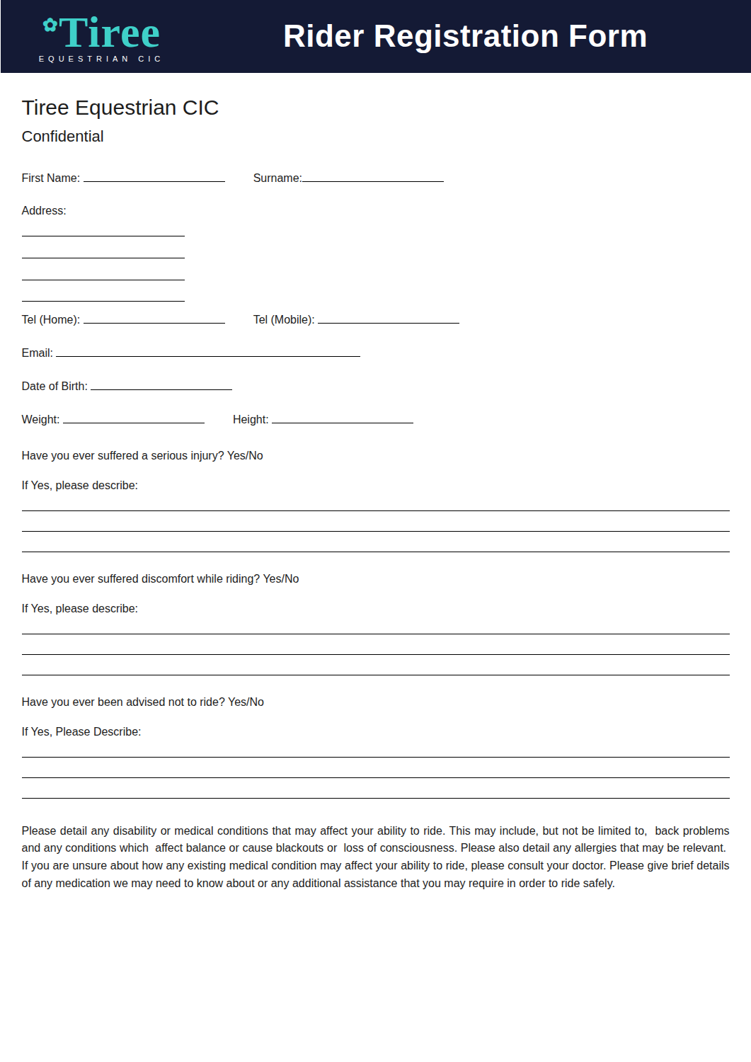✿Tiree Equestrian CIC
Rider Registration Form
Tiree Equestrian CIC
Confidential
First Name:
Surname:
Address:
Tel (Home):
Tel (Mobile):
Email:
Date of Birth:
Weight:
Height:
Have you ever suffered a serious injury? Yes/No
If Yes, please describe:
Have you ever suffered discomfort while riding? Yes/No
If Yes, please describe:
Have you ever been advised not to ride? Yes/No
If Yes, Please Describe:
Please detail any disability or medical conditions that may affect your ability to ride. This may include, but not be limited to, back problems and any conditions which affect balance or cause blackouts or loss of consciousness. Please also detail any allergies that may be relevant. If you are unsure about how any existing medical condition may affect your ability to ride, please consult your doctor. Please give brief details of any medication we may need to know about or any additional assistance that you may require in order to ride safely.